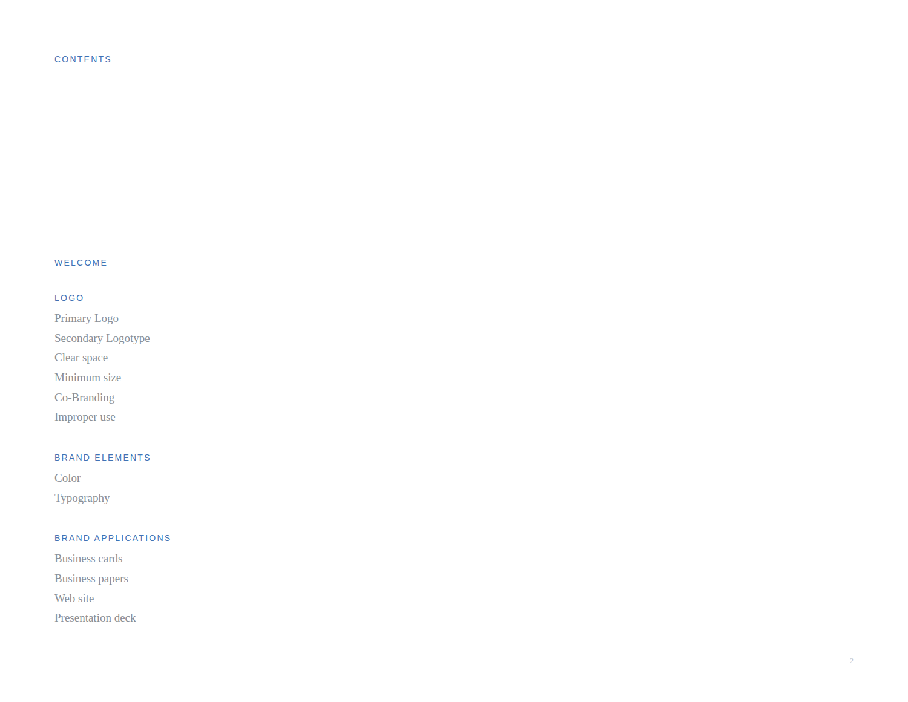Contents
Welcome
Logo
Primary Logo
Secondary Logotype
Clear space
Minimum size
Co-Branding
Improper use
Brand Elements
Color
Typography
Brand Applications
Business cards
Business papers
Web site
Presentation deck
2